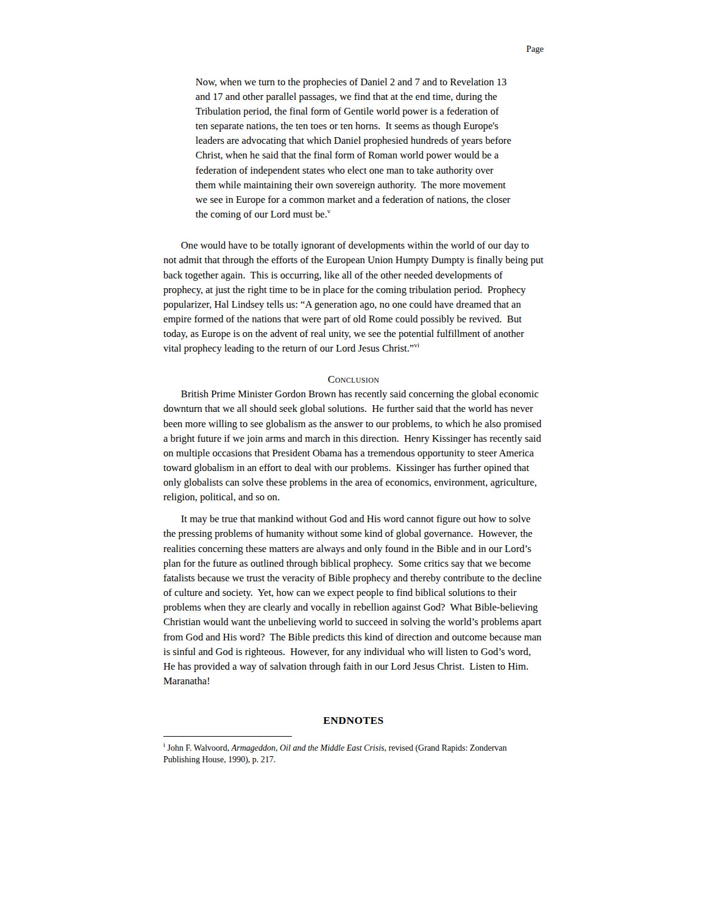Page
Now, when we turn to the prophecies of Daniel 2 and 7 and to Revelation 13 and 17 and other parallel passages, we find that at the end time, during the Tribulation period, the final form of Gentile world power is a federation of ten separate nations, the ten toes or ten horns. It seems as though Europe's leaders are advocating that which Daniel prophesied hundreds of years before Christ, when he said that the final form of Roman world power would be a federation of independent states who elect one man to take authority over them while maintaining their own sovereign authority. The more movement we see in Europe for a common market and a federation of nations, the closer the coming of our Lord must be.v
One would have to be totally ignorant of developments within the world of our day to not admit that through the efforts of the European Union Humpty Dumpty is finally being put back together again. This is occurring, like all of the other needed developments of prophecy, at just the right time to be in place for the coming tribulation period. Prophecy popularizer, Hal Lindsey tells us: “A generation ago, no one could have dreamed that an empire formed of the nations that were part of old Rome could possibly be revived. But today, as Europe is on the advent of real unity, we see the potential fulfillment of another vital prophecy leading to the return of our Lord Jesus Christ.”vi
Conclusion
British Prime Minister Gordon Brown has recently said concerning the global economic downturn that we all should seek global solutions. He further said that the world has never been more willing to see globalism as the answer to our problems, to which he also promised a bright future if we join arms and march in this direction. Henry Kissinger has recently said on multiple occasions that President Obama has a tremendous opportunity to steer America toward globalism in an effort to deal with our problems. Kissinger has further opined that only globalists can solve these problems in the area of economics, environment, agriculture, religion, political, and so on.
It may be true that mankind without God and His word cannot figure out how to solve the pressing problems of humanity without some kind of global governance. However, the realities concerning these matters are always and only found in the Bible and in our Lord’s plan for the future as outlined through biblical prophecy. Some critics say that we become fatalists because we trust the veracity of Bible prophecy and thereby contribute to the decline of culture and society. Yet, how can we expect people to find biblical solutions to their problems when they are clearly and vocally in rebellion against God? What Bible-believing Christian would want the unbelieving world to succeed in solving the world’s problems apart from God and His word? The Bible predicts this kind of direction and outcome because man is sinful and God is righteous. However, for any individual who will listen to God’s word, He has provided a way of salvation through faith in our Lord Jesus Christ. Listen to Him. Maranatha!
ENDNOTES
i John F. Walvoord, Armageddon, Oil and the Middle East Crisis, revised (Grand Rapids: Zondervan Publishing House, 1990), p. 217.